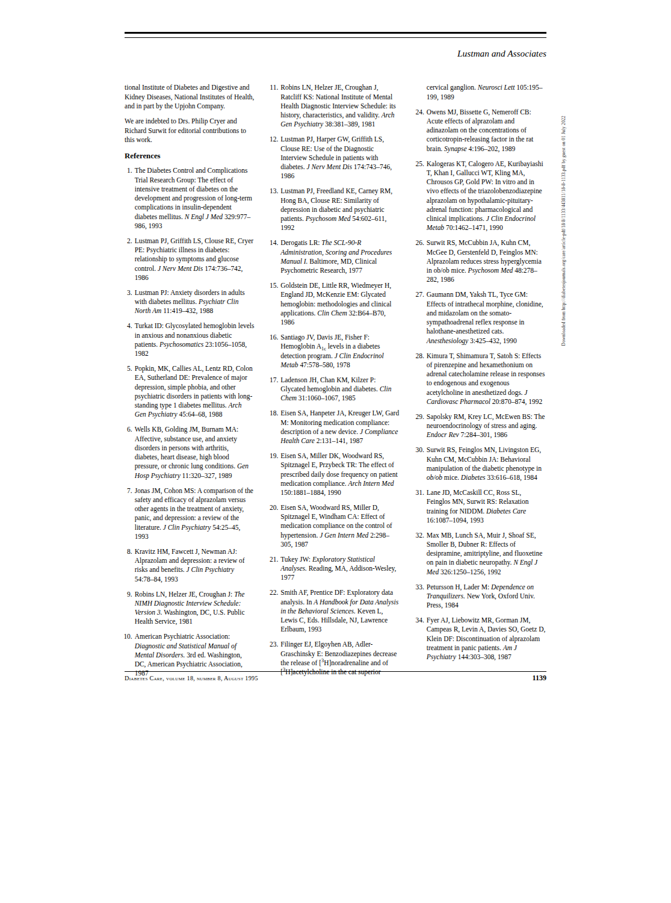Lustman and Associates
Downloaded from http://diabetesjournals.org/care/article-pdf/18/8/1133/443811/18-8-1133.pdf by guest on 01 July 2022
tional Institute of Diabetes and Digestive and Kidney Diseases, National Institutes of Health, and in part by the Upjohn Company.
We are indebted to Drs. Philip Cryer and Richard Surwit for editorial contributions to this work.
References
The Diabetes Control and Complications Trial Research Group: The effect of intensive treatment of diabetes on the development and progression of long-term complications in insulin-dependent diabetes mellitus. N Engl J Med 329:977–986, 1993
Lustman PJ, Griffith LS, Clouse RE, Cryer PE: Psychiatric illness in diabetes: relationship to symptoms and glucose control. J Nerv Ment Dis 174:736–742, 1986
Lustman PJ: Anxiety disorders in adults with diabetes mellitus. Psychiatr Clin North Am 11:419–432, 1988
Turkat ID: Glycosylated hemoglobin levels in anxious and nonanxious diabetic patients. Psychosomatics 23:1056–1058, 1982
Popkin, MK, Callies AL, Lentz RD, Colon EA, Sutherland DE: Prevalence of major depression, simple phobia, and other psychiatric disorders in patients with long-standing type 1 diabetes mellitus. Arch Gen Psychiatry 45:64–68, 1988
Wells KB, Golding JM, Burnam MA: Affective, substance use, and anxiety disorders in persons with arthritis, diabetes, heart disease, high blood pressure, or chronic lung conditions. Gen Hosp Psychiatry 11:320–327, 1989
Jonas JM, Cohon MS: A comparison of the safety and efficacy of alprazolam versus other agents in the treatment of anxiety, panic, and depression: a review of the literature. J Clin Psychiatry 54:25–45, 1993
Kravitz HM, Fawcett J, Newman AJ: Alprazolam and depression: a review of risks and benefits. J Clin Psychiatry 54:78–84, 1993
Robins LN, Helzer JE, Croughan J: The NIMH Diagnostic Interview Schedule: Version 3. Washington, DC, U.S. Public Health Service, 1981
American Psychiatric Association: Diagnostic and Statistical Manual of Mental Disorders. 3rd ed. Washington, DC, American Psychiatric Association, 1987
Robins LN, Helzer JE, Croughan J, Ratcliff KS: National Institute of Mental Health Diagnostic Interview Schedule: its history, characteristics, and validity. Arch Gen Psychiatry 38:381–389, 1981
Lustman PJ, Harper GW, Griffith LS, Clouse RE: Use of the Diagnostic Interview Schedule in patients with diabetes. J Nerv Ment Dis 174:743–746, 1986
Lustman PJ, Freedland KE, Carney RM, Hong BA, Clouse RE: Similarity of depression in diabetic and psychiatric patients. Psychosom Med 54:602–611, 1992
Derogatis LR: The SCL-90-R Administration, Scoring and Procedures Manual I. Baltimore, MD, Clinical Psychometric Research, 1977
Goldstein DE, Little RR, Wiedmeyer H, England JD, McKenzie EM: Glycated hemoglobin: methodologies and clinical applications. Clin Chem 32:B64–B70, 1986
Santiago JV, Davis JE, Fisher F: Hemoglobin A1c levels in a diabetes detection program. J Clin Endocrinol Metab 47:578–580, 1978
Ladenson JH, Chan KM, Kilzer P: Glycated hemoglobin and diabetes. Clin Chem 31:1060–1067, 1985
Eisen SA, Hanpeter JA, Kreuger LW, Gard M: Monitoring medication compliance: description of a new device. J Compliance Health Care 2:131–141, 1987
Eisen SA, Miller DK, Woodward RS, Spitznagel E, Przybeck TR: The effect of prescribed daily dose frequency on patient medication compliance. Arch Intern Med 150:1881–1884, 1990
Eisen SA, Woodward RS, Miller D, Spitznagel E, Windham CA: Effect of medication compliance on the control of hypertension. J Gen Intern Med 2:298–305, 1987
Tukey JW: Exploratory Statistical Analyses. Reading, MA, Addison-Wesley, 1977
Smith AF, Prentice DF: Exploratory data analysis. In A Handbook for Data Analysis in the Behavioral Sciences. Keven L, Lewis C, Eds. Hillsdale, NJ, Lawrence Erlbaum, 1993
Filinger EJ, Elgoyhen AB, Adler-Graschinsky E: Benzodiazepines decrease the release of [3H]noradrenaline and of [3H]acetylcholine in the cat superior cervical ganglion. Neurosci Lett 105:195–199, 1989
Owens MJ, Bissette G, Nemeroff CB: Acute effects of alprazolam and adinazolam on the concentrations of corticotropin-releasing factor in the rat brain. Synapse 4:196–202, 1989
Kalogeras KT, Calogero AE, Kuribayiashi T, Khan I, Gallucci WT, Kling MA, Chrousos GP, Gold PW: In vitro and in vivo effects of the triazolobenzodiazepine alprazolam on hypothalamic-pituitary-adrenal function: pharmacological and clinical implications. J Clin Endocrinol Metab 70:1462–1471, 1990
Surwit RS, McCubbin JA, Kuhn CM, McGee D, Gerstenfeld D, Feinglos MN: Alprazolam reduces stress hyperglycemia in ob/ob mice. Psychosom Med 48:278–282, 1986
Gaumann DM, Yaksh TL, Tyce GM: Effects of intrathecal morphine, clonidine, and midazolam on the somato-sympathoadrenal reflex response in halothane-anesthetized cats. Anesthesiology 3:425–432, 1990
Kimura T, Shimamura T, Satoh S: Effects of pirenzepine and hexamethonium on adrenal catecholamine release in responses to endogenous and exogenous acetylcholine in anesthetized dogs. J Cardiovasc Pharmacol 20:870–874, 1992
Sapolsky RM, Krey LC, McEwen BS: The neuroendocrinology of stress and aging. Endocr Rev 7:284–301, 1986
Surwit RS, Feinglos MN, Livingston EG, Kuhn CM, McCubbin JA: Behavioral manipulation of the diabetic phenotype in ob/ob mice. Diabetes 33:616–618, 1984
Lane JD, McCaskill CC, Ross SL, Feinglos MN, Surwit RS: Relaxation training for NIDDM. Diabetes Care 16:1087–1094, 1993
Max MB, Lunch SA, Muir J, Shoaf SE, Smoller B, Dubner R: Effects of desipramine, amitriptyline, and fluoxetine on pain in diabetic neuropathy. N Engl J Med 326:1250–1256, 1992
Petursson H, Lader M: Dependence on Tranquilizers. New York, Oxford Univ. Press, 1984
Fyer AJ, Liebowitz MR, Gorman JM, Campeas R, Levin A, Davies SO, Goetz D, Klein DF: Discontinuation of alprazolam treatment in panic patients. Am J Psychiatry 144:303–308, 1987
Diabetes Care, volume 18, number 8, August 1995
1139